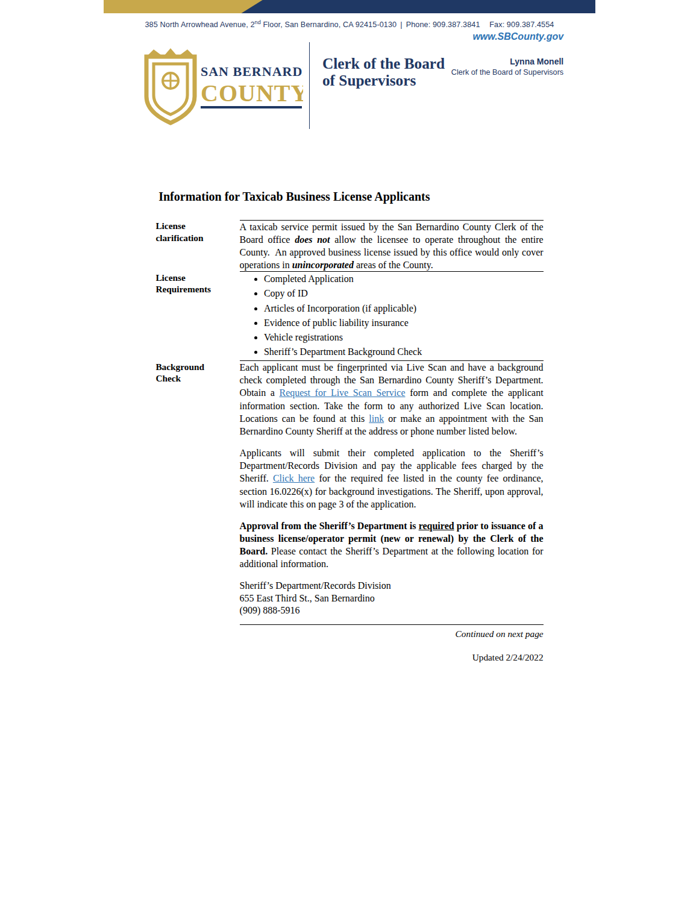385 North Arrowhead Avenue, 2nd Floor, San Bernardino, CA 92415-0130|Phone: 909.387.3841 Fax: 909.387.4554
www.SBCounty.gov
SAN BERNARDINO COUNTY
Clerk of the Board
of Supervisors
Lynna Monell
Clerk of the Board of Supervisors
Information for Taxicab Business License Applicants
| License clarification | A taxicab service permit issued by the San Bernardino County Clerk of the Board office does not allow the licensee to operate throughout the entire County. An approved business license issued by this office would only cover operations in unincorporated areas of the County. |
| License Requirements | Completed Application Copy of ID Articles of Incorporation (if applicable) Evidence of public liability insurance Vehicle registrations Sheriff’s Department Background Check |
| Background Check | Each applicant must be fingerprinted via Live Scan and have a background check completed through the San Bernardino County Sheriff’s Department. Obtain a Request for Live Scan Service form and complete the applicant information section. Take the form to any authorized Live Scan location. Locations can be found at this link or make an appointment with the San Bernardino County Sheriff at the address or phone number listed below. Applicants will submit their completed application to the Sheriff’s Department/Records Division and pay the applicable fees charged by the Sheriff. Click here for the required fee listed in the county fee ordinance, section 16.0226(x) for background investigations. The Sheriff, upon approval, will indicate this on page 3 of the application. Approval from the Sheriff’s Department is required prior to issuance of a business license/operator permit (new or renewal) by the Clerk of the Board. Please contact the Sheriff’s Department at the following location for additional information. Sheriff’s Department/Records Division 655 East Third St., San Bernardino (909) 888-5916 |
Continued on next page
Updated 2/24/2022